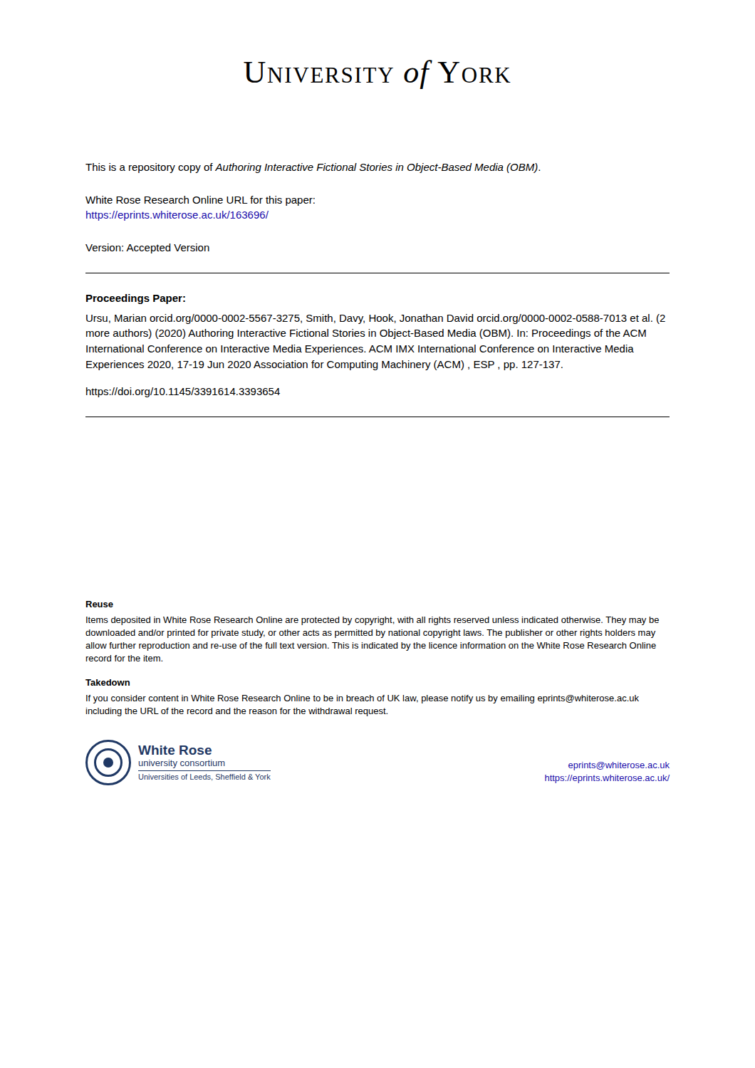University of York
This is a repository copy of Authoring Interactive Fictional Stories in Object-Based Media (OBM).
White Rose Research Online URL for this paper:
https://eprints.whiterose.ac.uk/163696/
Version: Accepted Version
Proceedings Paper:
Ursu, Marian orcid.org/0000-0002-5567-3275, Smith, Davy, Hook, Jonathan David orcid.org/0000-0002-0588-7013 et al. (2 more authors) (2020) Authoring Interactive Fictional Stories in Object-Based Media (OBM). In: Proceedings of the ACM International Conference on Interactive Media Experiences. ACM IMX International Conference on Interactive Media Experiences 2020, 17-19 Jun 2020 Association for Computing Machinery (ACM) , ESP , pp. 127-137.
https://doi.org/10.1145/3391614.3393654
Reuse
Items deposited in White Rose Research Online are protected by copyright, with all rights reserved unless indicated otherwise. They may be downloaded and/or printed for private study, or other acts as permitted by national copyright laws. The publisher or other rights holders may allow further reproduction and re-use of the full text version. This is indicated by the licence information on the White Rose Research Online record for the item.
Takedown
If you consider content in White Rose Research Online to be in breach of UK law, please notify us by emailing eprints@whiterose.ac.uk including the URL of the record and the reason for the withdrawal request.
White Rose
university consortium
Universities of Leeds, Sheffield & York
eprints@whiterose.ac.uk https://eprints.whiterose.ac.uk/